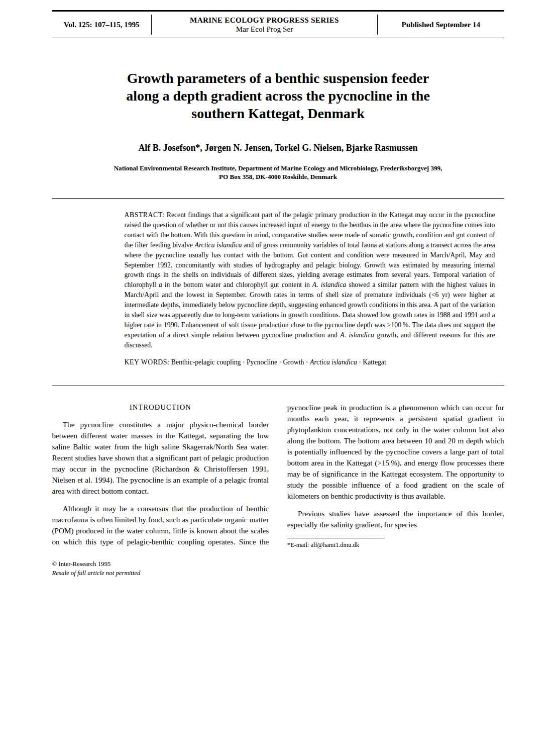| Vol. 125: 107–115, 1995 | MARINE ECOLOGY PROGRESS SERIES Mar Ecol Prog Ser | Published September 14 |
Growth parameters of a benthic suspension feeder
along a depth gradient across the pycnocline in the
southern Kattegat, Denmark
Alf B. Josefson*, Jørgen N. Jensen, Torkel G. Nielsen, Bjarke Rasmussen
National Environmental Research Institute, Department of Marine Ecology and Microbiology, Frederiksborgvej 399,
PO Box 358, DK-4000 Roskilde, Denmark
ABSTRACT: Recent findings that a significant part of the pelagic primary production in the Kattegat may occur in the pycnocline raised the question of whether or not this causes increased input of energy to the benthos in the area where the pycnocline comes into contact with the bottom. With this question in mind, comparative studies were made of somatic growth, condition and gut content of the filter feeding bivalve Arctica islandica and of gross community variables of total fauna at stations along a transect across the area where the pycnocline usually has contact with the bottom. Gut content and condition were measured in March/April, May and September 1992, concomitantly with studies of hydrography and pelagic biology. Growth was estimated by measuring internal growth rings in the shells on individuals of different sizes, yielding average estimates from several years. Temporal variation of chlorophyll a in the bottom water and chlorophyll gut content in A. islandica showed a similar pattern with the highest values in March/April and the lowest in September. Growth rates in terms of shell size of premature individuals (<6 yr) were higher at intermediate depths, immediately below pycnocline depth, suggesting enhanced growth conditions in this area. A part of the variation in shell size was apparently due to long-term variations in growth conditions. Data showed low growth rates in 1988 and 1991 and a higher rate in 1990. Enhancement of soft tissue production close to the pycnocline depth was >100 %. The data does not support the expectation of a direct simple relation between pycnocline production and A. islandica growth, and different reasons for this are discussed.
KEY WORDS: Benthic-pelagic coupling · Pycnocline · Growth · Arctica islandica · Kattegat
INTRODUCTION
The pycnocline constitutes a major physico-chemical border between different water masses in the Kattegat, separating the low saline Baltic water from the high saline Skagerrak/North Sea water. Recent studies have shown that a significant part of pelagic production may occur in the pycnocline (Richardson & Christoffersen 1991, Nielsen et al. 1994). The pycnocline is an example of a pelagic frontal area with direct bottom contact.
Although it may be a consensus that the production of benthic macrofauna is often limited by food, such as particulate organic matter (POM) produced in the water column, little is known about the scales on which this type of pelagic-benthic coupling operates. Since the pycnocline peak in production is a phenomenon which can occur for months each year, it represents a persistent spatial gradient in phytoplankton concentrations, not only in the water column but also along the bottom. The bottom area between 10 and 20 m depth which is potentially influenced by the pycnocline covers a large part of total bottom area in the Kattegat (>15 %), and energy flow processes there may be of significance in the Kattegat ecosystem. The opportunity to study the possible influence of a food gradient on the scale of kilometers on benthic productivity is thus available.
Previous studies have assessed the importance of this border, especially the salinity gradient, for species
*E-mail: alf@hami1.dmu.dk
© Inter-Research 1995
Resale of full article not permitted